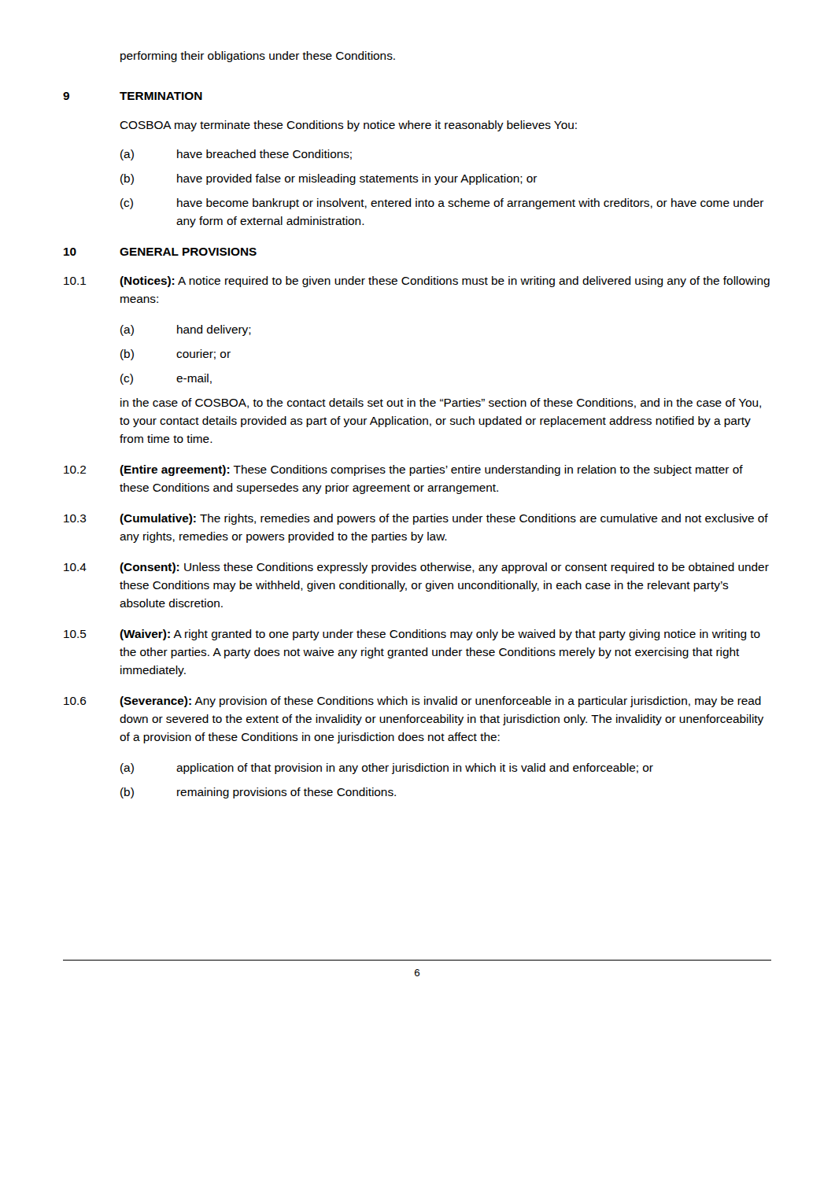performing their obligations under these Conditions.
9 TERMINATION
COSBOA may terminate these Conditions by notice where it reasonably believes You:
(a) have breached these Conditions;
(b) have provided false or misleading statements in your Application; or
(c) have become bankrupt or insolvent, entered into a scheme of arrangement with creditors, or have come under any form of external administration.
10 GENERAL PROVISIONS
10.1 (Notices): A notice required to be given under these Conditions must be in writing and delivered using any of the following means:
(a) hand delivery;
(b) courier; or
(c) e-mail,
in the case of COSBOA, to the contact details set out in the “Parties” section of these Conditions, and in the case of You, to your contact details provided as part of your Application, or such updated or replacement address notified by a party from time to time.
10.2 (Entire agreement): These Conditions comprises the parties’ entire understanding in relation to the subject matter of these Conditions and supersedes any prior agreement or arrangement.
10.3 (Cumulative): The rights, remedies and powers of the parties under these Conditions are cumulative and not exclusive of any rights, remedies or powers provided to the parties by law.
10.4 (Consent): Unless these Conditions expressly provides otherwise, any approval or consent required to be obtained under these Conditions may be withheld, given conditionally, or given unconditionally, in each case in the relevant party’s absolute discretion.
10.5 (Waiver): A right granted to one party under these Conditions may only be waived by that party giving notice in writing to the other parties. A party does not waive any right granted under these Conditions merely by not exercising that right immediately.
10.6 (Severance): Any provision of these Conditions which is invalid or unenforceable in a particular jurisdiction, may be read down or severed to the extent of the invalidity or unenforceability in that jurisdiction only. The invalidity or unenforceability of a provision of these Conditions in one jurisdiction does not affect the:
(a) application of that provision in any other jurisdiction in which it is valid and enforceable; or
(b) remaining provisions of these Conditions.
6